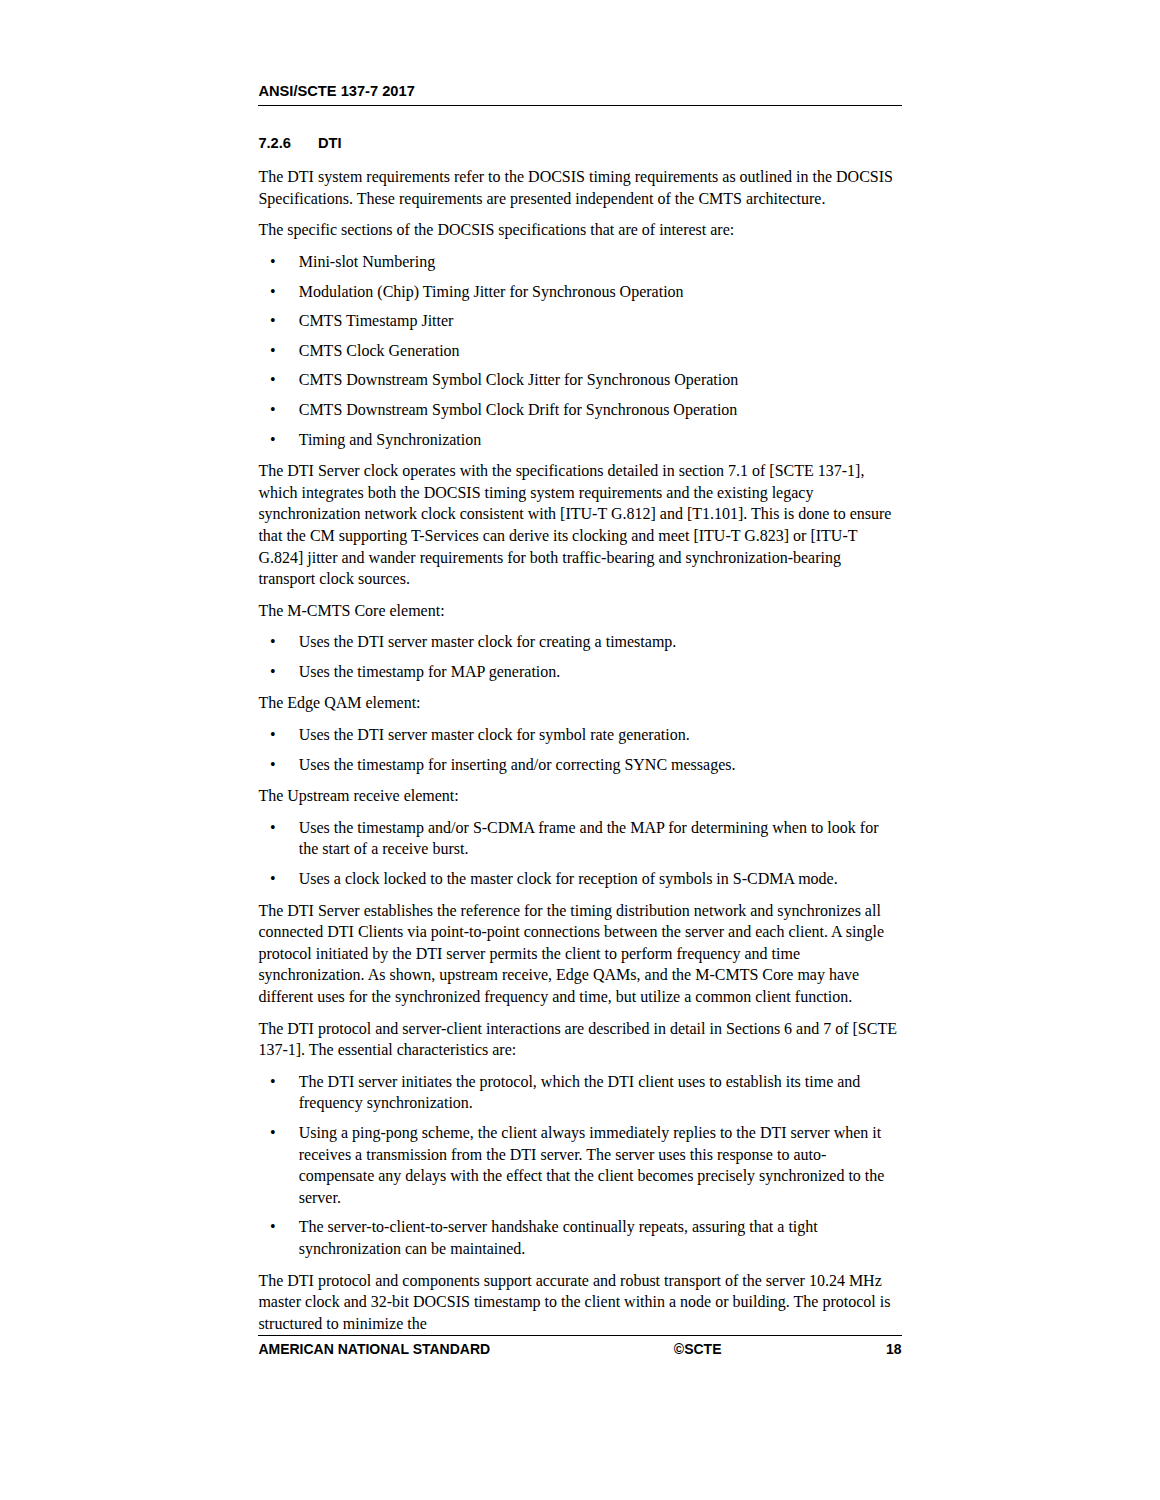ANSI/SCTE 137-7 2017
7.2.6 DTI
The DTI system requirements refer to the DOCSIS timing requirements as outlined in the DOCSIS Specifications. These requirements are presented independent of the CMTS architecture.
The specific sections of the DOCSIS specifications that are of interest are:
Mini-slot Numbering
Modulation (Chip) Timing Jitter for Synchronous Operation
CMTS Timestamp Jitter
CMTS Clock Generation
CMTS Downstream Symbol Clock Jitter for Synchronous Operation
CMTS Downstream Symbol Clock Drift for Synchronous Operation
Timing and Synchronization
The DTI Server clock operates with the specifications detailed in section 7.1 of [SCTE 137-1], which integrates both the DOCSIS timing system requirements and the existing legacy synchronization network clock consistent with [ITU-T G.812] and [T1.101]. This is done to ensure that the CM supporting T-Services can derive its clocking and meet [ITU-T G.823] or [ITU-T G.824] jitter and wander requirements for both traffic-bearing and synchronization-bearing transport clock sources.
The M-CMTS Core element:
Uses the DTI server master clock for creating a timestamp.
Uses the timestamp for MAP generation.
The Edge QAM element:
Uses the DTI server master clock for symbol rate generation.
Uses the timestamp for inserting and/or correcting SYNC messages.
The Upstream receive element:
Uses the timestamp and/or S-CDMA frame and the MAP for determining when to look for the start of a receive burst.
Uses a clock locked to the master clock for reception of symbols in S-CDMA mode.
The DTI Server establishes the reference for the timing distribution network and synchronizes all connected DTI Clients via point-to-point connections between the server and each client. A single protocol initiated by the DTI server permits the client to perform frequency and time synchronization. As shown, upstream receive, Edge QAMs, and the M-CMTS Core may have different uses for the synchronized frequency and time, but utilize a common client function.
The DTI protocol and server-client interactions are described in detail in Sections 6 and 7 of [SCTE 137-1]. The essential characteristics are:
The DTI server initiates the protocol, which the DTI client uses to establish its time and frequency synchronization.
Using a ping-pong scheme, the client always immediately replies to the DTI server when it receives a transmission from the DTI server. The server uses this response to auto-compensate any delays with the effect that the client becomes precisely synchronized to the server.
The server-to-client-to-server handshake continually repeats, assuring that a tight synchronization can be maintained.
The DTI protocol and components support accurate and robust transport of the server 10.24 MHz master clock and 32-bit DOCSIS timestamp to the client within a node or building. The protocol is structured to minimize the
AMERICAN NATIONAL STANDARD
©SCTE
18